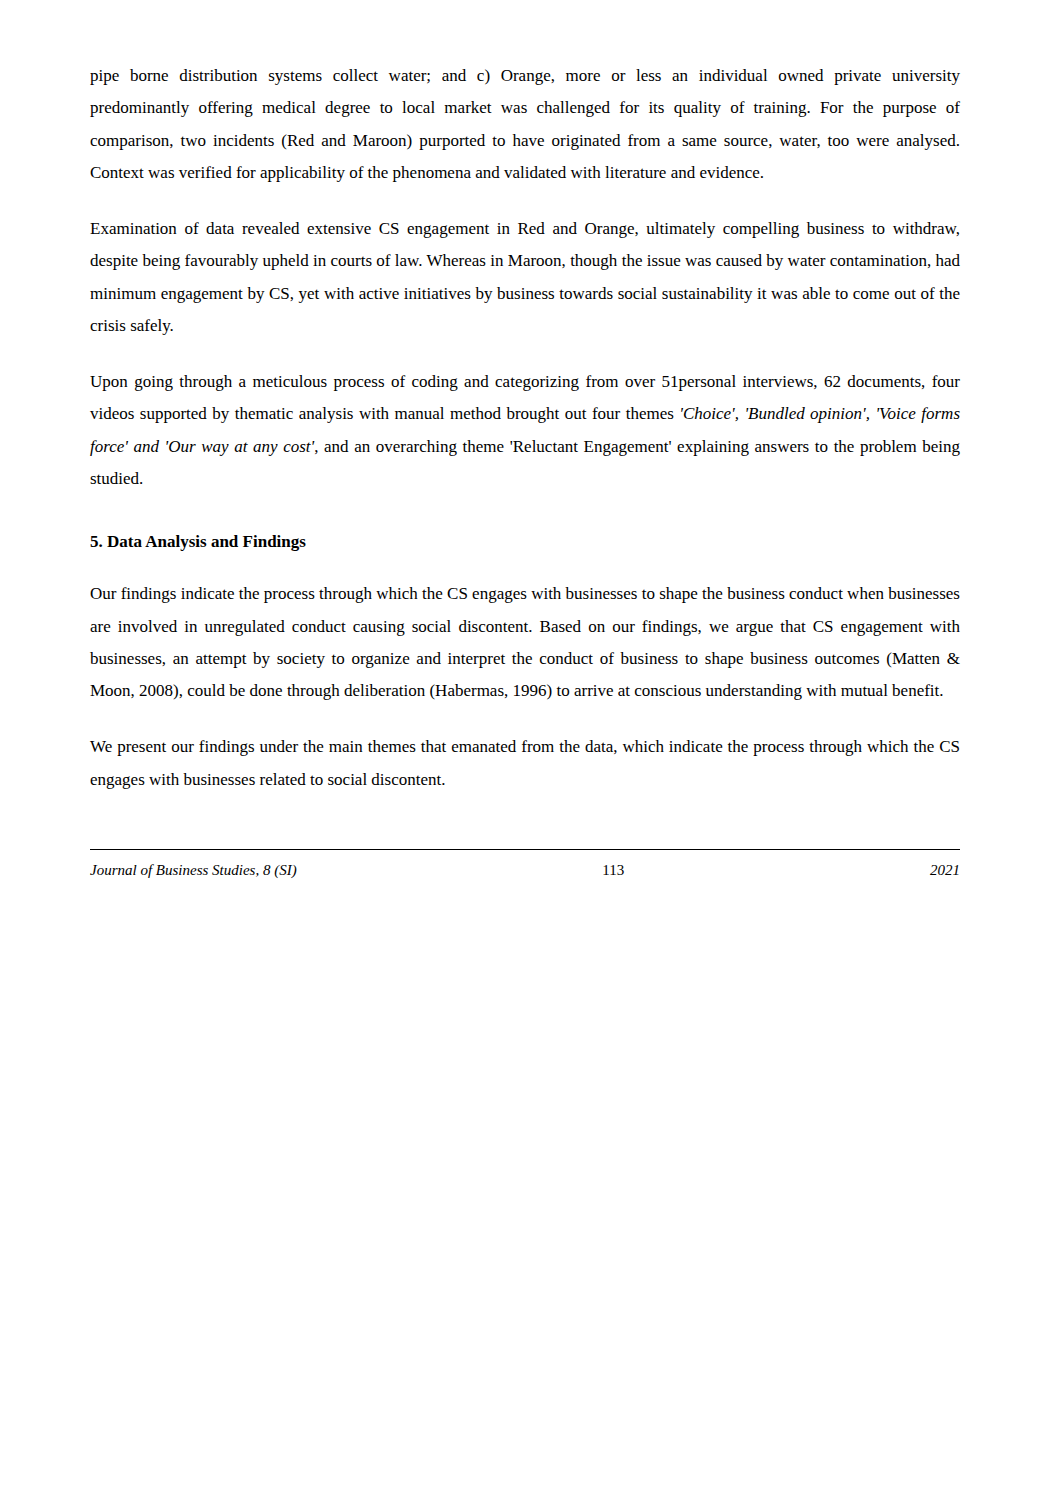pipe borne distribution systems collect water; and c) Orange, more or less an individual owned private university predominantly offering medical degree to local market was challenged for its quality of training. For the purpose of comparison, two incidents (Red and Maroon) purported to have originated from a same source, water, too were analysed. Context was verified for applicability of the phenomena and validated with literature and evidence.
Examination of data revealed extensive CS engagement in Red and Orange, ultimately compelling business to withdraw, despite being favourably upheld in courts of law. Whereas in Maroon, though the issue was caused by water contamination, had minimum engagement by CS, yet with active initiatives by business towards social sustainability it was able to come out of the crisis safely.
Upon going through a meticulous process of coding and categorizing from over 51personal interviews, 62 documents, four videos supported by thematic analysis with manual method brought out four themes 'Choice', 'Bundled opinion', 'Voice forms force' and 'Our way at any cost', and an overarching theme 'Reluctant Engagement' explaining answers to the problem being studied.
5. Data Analysis and Findings
Our findings indicate the process through which the CS engages with businesses to shape the business conduct when businesses are involved in unregulated conduct causing social discontent. Based on our findings, we argue that CS engagement with businesses, an attempt by society to organize and interpret the conduct of business to shape business outcomes (Matten & Moon, 2008), could be done through deliberation (Habermas, 1996) to arrive at conscious understanding with mutual benefit.
We present our findings under the main themes that emanated from the data, which indicate the process through which the CS engages with businesses related to social discontent.
Journal of Business Studies, 8 (SI) 113 2021